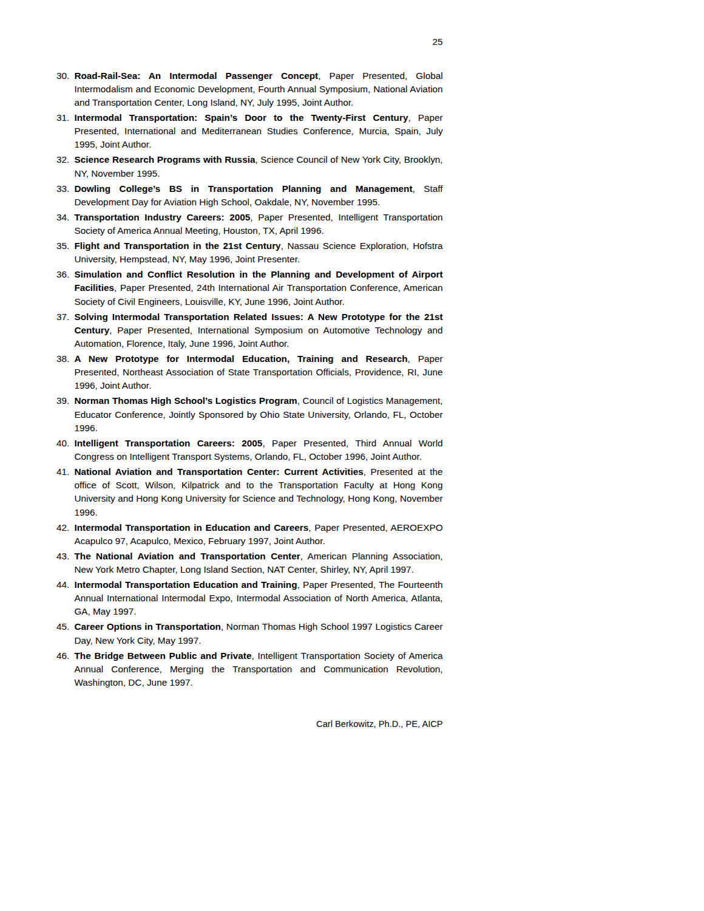25
Road-Rail-Sea: An Intermodal Passenger Concept, Paper Presented, Global Intermodalism and Economic Development, Fourth Annual Symposium, National Aviation and Transportation Center, Long Island, NY, July 1995, Joint Author.
Intermodal Transportation: Spain’s Door to the Twenty-First Century, Paper Presented, International and Mediterranean Studies Conference, Murcia, Spain, July 1995, Joint Author.
Science Research Programs with Russia, Science Council of New York City, Brooklyn, NY, November 1995.
Dowling College’s BS in Transportation Planning and Management, Staff Development Day for Aviation High School, Oakdale, NY, November 1995.
Transportation Industry Careers: 2005, Paper Presented, Intelligent Transportation Society of America Annual Meeting, Houston, TX, April 1996.
Flight and Transportation in the 21st Century, Nassau Science Exploration, Hofstra University, Hempstead, NY, May 1996, Joint Presenter.
Simulation and Conflict Resolution in the Planning and Development of Airport Facilities, Paper Presented, 24th International Air Transportation Conference, American Society of Civil Engineers, Louisville, KY, June 1996, Joint Author.
Solving Intermodal Transportation Related Issues: A New Prototype for the 21st Century, Paper Presented, International Symposium on Automotive Technology and Automation, Florence, Italy, June 1996, Joint Author.
A New Prototype for Intermodal Education, Training and Research, Paper Presented, Northeast Association of State Transportation Officials, Providence, RI, June 1996, Joint Author.
Norman Thomas High School’s Logistics Program, Council of Logistics Management, Educator Conference, Jointly Sponsored by Ohio State University, Orlando, FL, October 1996.
Intelligent Transportation Careers: 2005, Paper Presented, Third Annual World Congress on Intelligent Transport Systems, Orlando, FL, October 1996, Joint Author.
National Aviation and Transportation Center: Current Activities, Presented at the office of Scott, Wilson, Kilpatrick and to the Transportation Faculty at Hong Kong University and Hong Kong University for Science and Technology, Hong Kong, November 1996.
Intermodal Transportation in Education and Careers, Paper Presented, AEROEXPO Acapulco 97, Acapulco, Mexico, February 1997, Joint Author.
The National Aviation and Transportation Center, American Planning Association, New York Metro Chapter, Long Island Section, NAT Center, Shirley, NY, April 1997.
Intermodal Transportation Education and Training, Paper Presented, The Fourteenth Annual International Intermodal Expo, Intermodal Association of North America, Atlanta, GA, May 1997.
Career Options in Transportation, Norman Thomas High School 1997 Logistics Career Day, New York City, May 1997.
The Bridge Between Public and Private, Intelligent Transportation Society of America Annual Conference, Merging the Transportation and Communication Revolution, Washington, DC, June 1997.
Carl Berkowitz, Ph.D., PE, AICP